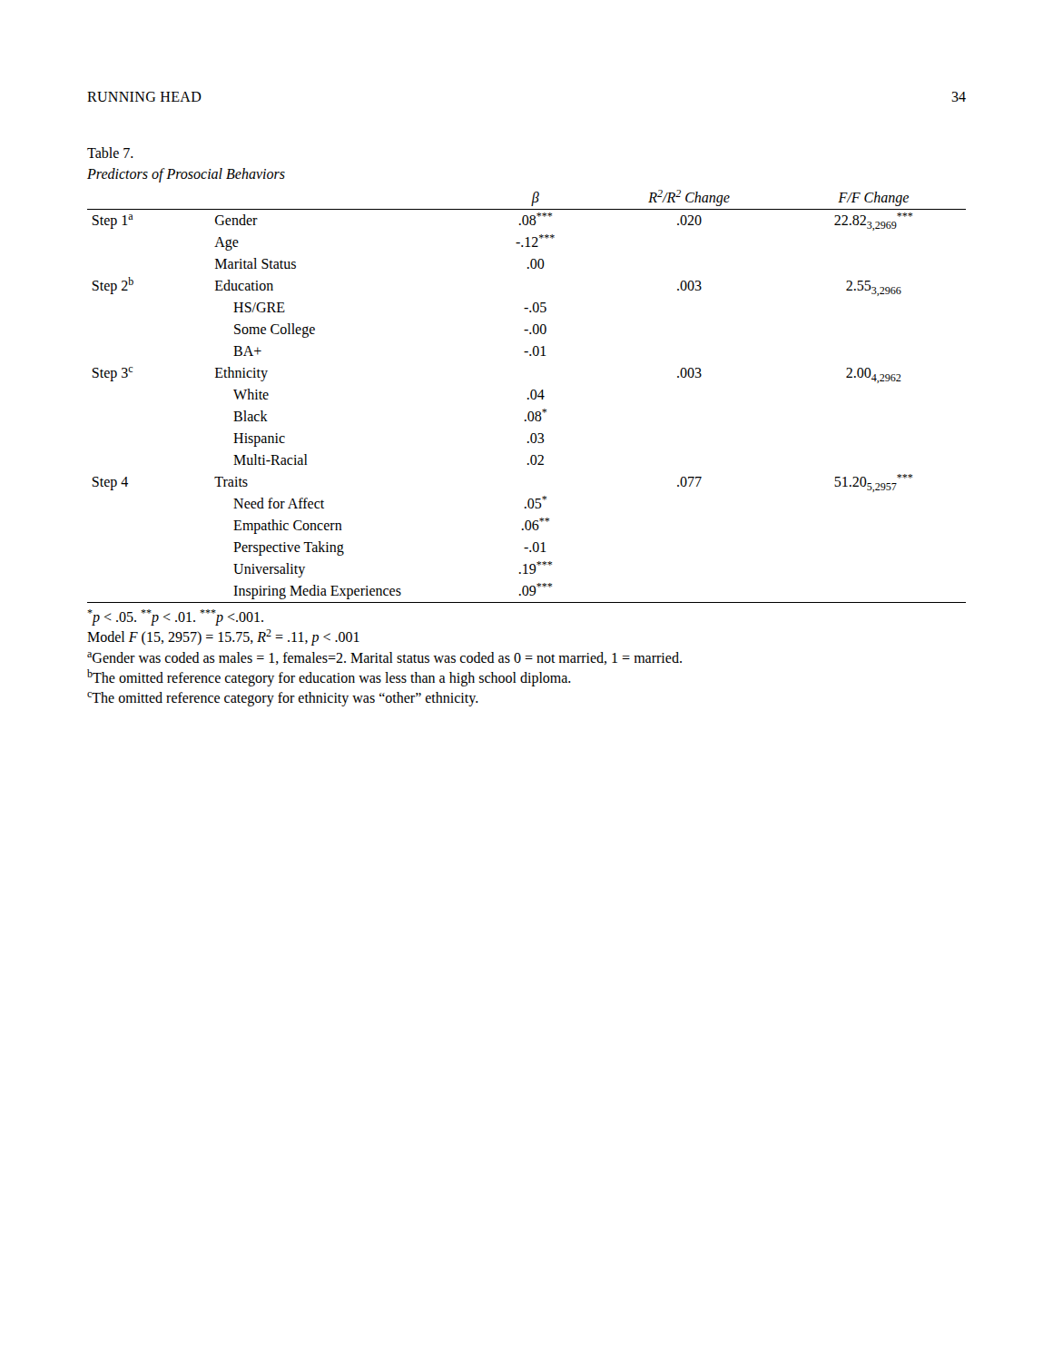RUNNING HEAD 34
Table 7.
Predictors of Prosocial Behaviors
| | | β | R 2 / R 2 Change | F / F Change |
| --- | --- | --- | --- | --- |
| Step 1 a | Gender | .08 *** | .020 | 22.82 3,2969 *** |
| | Age | -.12 *** | | |
| | Marital Status | .00 | | |
| Step 2 b | Education | | .003 | 2.55 3,2966 |
| | HS/GRE | -.05 | | |
| | Some College | -.00 | | |
| | BA+ | -.01 | | |
| Step 3 c | Ethnicity | | .003 | 2.00 4,2962 |
| | White | .04 | | |
| | Black | .08 * | | |
| | Hispanic | .03 | | |
| | Multi-Racial | .02 | | |
| Step 4 | Traits | | .077 | 51.20 5,2957 *** |
| | Need for Affect | .05 * | | |
| | Empathic Concern | .06 ** | | |
| | Perspective Taking | -.01 | | |
| | Universality | .19 *** | | |
| | Inspiring Media Experiences | .09 *** | | |
*p < .05. **p < .01. ***p <.001.
Model F (15, 2957) = 15.75, R2 = .11, p < .001
aGender was coded as males = 1, females=2. Marital status was coded as 0 = not married, 1 = married.
bThe omitted reference category for education was less than a high school diploma.
cThe omitted reference category for ethnicity was “other” ethnicity.